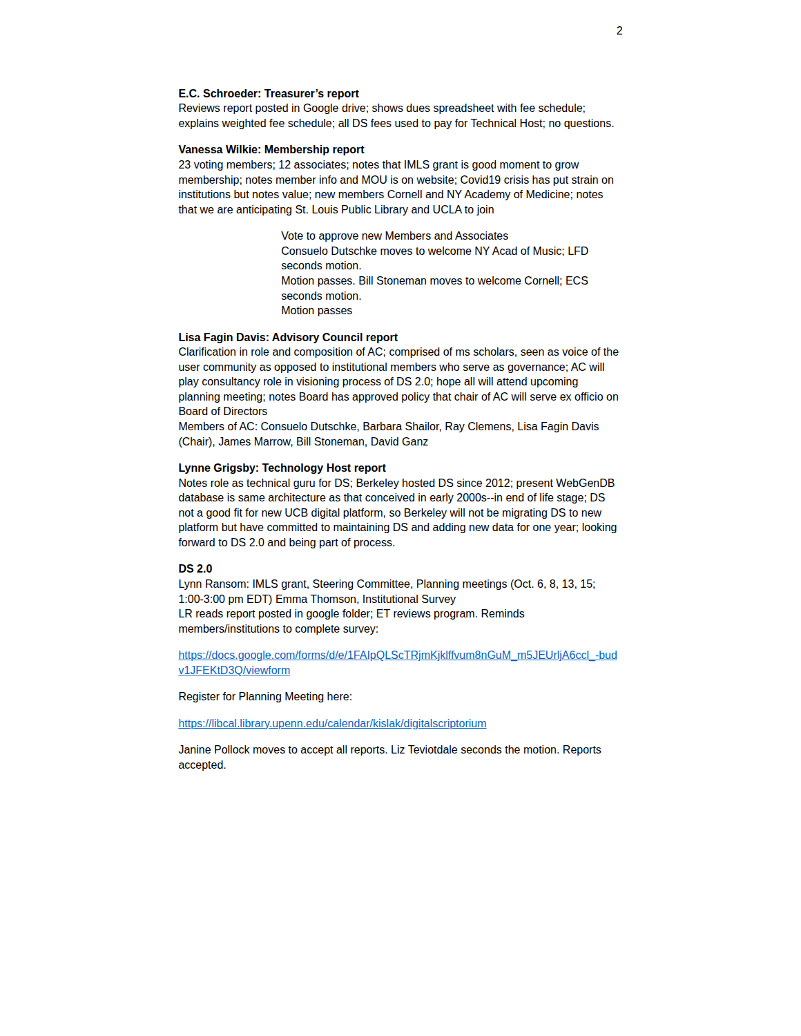2
E.C. Schroeder: Treasurer’s report
Reviews report posted in Google drive; shows dues spreadsheet with fee schedule; explains weighted fee schedule; all DS fees used to pay for Technical Host; no questions.
Vanessa Wilkie: Membership report
23 voting members; 12 associates; notes that IMLS grant is good moment to grow membership; notes member info and MOU is on website; Covid19 crisis has put strain on institutions but notes value; new members Cornell and NY Academy of Medicine; notes that we are anticipating St. Louis Public Library and UCLA to join
Vote to approve new Members and Associates
Consuelo Dutschke moves to welcome NY Acad of Music; LFD seconds motion.
Motion passes. Bill Stoneman moves to welcome Cornell; ECS seconds motion.
Motion passes
Lisa Fagin Davis: Advisory Council report
Clarification in role and composition of AC; comprised of ms scholars, seen as voice of the user community as opposed to institutional members who serve as governance; AC will play consultancy role in visioning process of DS 2.0; hope all will attend upcoming planning meeting; notes Board has approved policy that chair of AC will serve ex officio on Board of Directors
Members of AC: Consuelo Dutschke, Barbara Shailor, Ray Clemens, Lisa Fagin Davis (Chair), James Marrow, Bill Stoneman, David Ganz
Lynne Grigsby: Technology Host report
Notes role as technical guru for DS; Berkeley hosted DS since 2012; present WebGenDB database is same architecture as that conceived in early 2000s--in end of life stage; DS not a good fit for new UCB digital platform, so Berkeley will not be migrating DS to new platform but have committed to maintaining DS and adding new data for one year; looking forward to DS 2.0 and being part of process.
DS 2.0
Lynn Ransom: IMLS grant, Steering Committee, Planning meetings (Oct. 6, 8, 13, 15; 1:00-3:00 pm EDT) Emma Thomson, Institutional Survey
LR reads report posted in google folder; ET reviews program. Reminds members/institutions to complete survey:
https://docs.google.com/forms/d/e/1FAIpQLScTRjmKjklffvum8nGuM_m5JEUrljA6ccl_-budv1JFEKtD3Q/viewform
Register for Planning Meeting here:
https://libcal.library.upenn.edu/calendar/kislak/digitalscriptorium
Janine Pollock moves to accept all reports. Liz Teviotdale seconds the motion. Reports accepted.